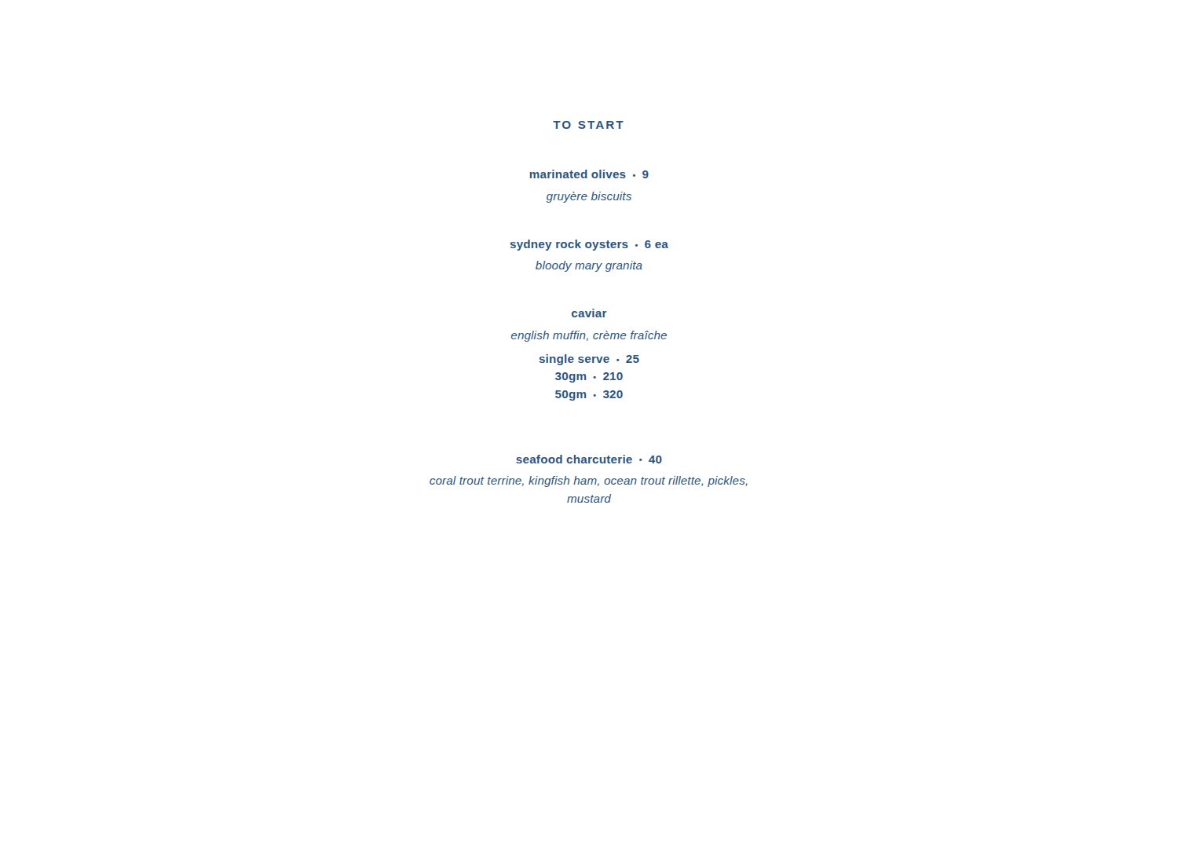To Start
marinated olives • 9
gruyère biscuits
sydney rock oysters • 6 ea
bloody mary granita
caviar
english muffin, crème fraîche
single serve • 25
30gm • 210
50gm • 320
seafood charcuterie • 40
coral trout terrine, kingfish ham, ocean trout rillette, pickles, mustard